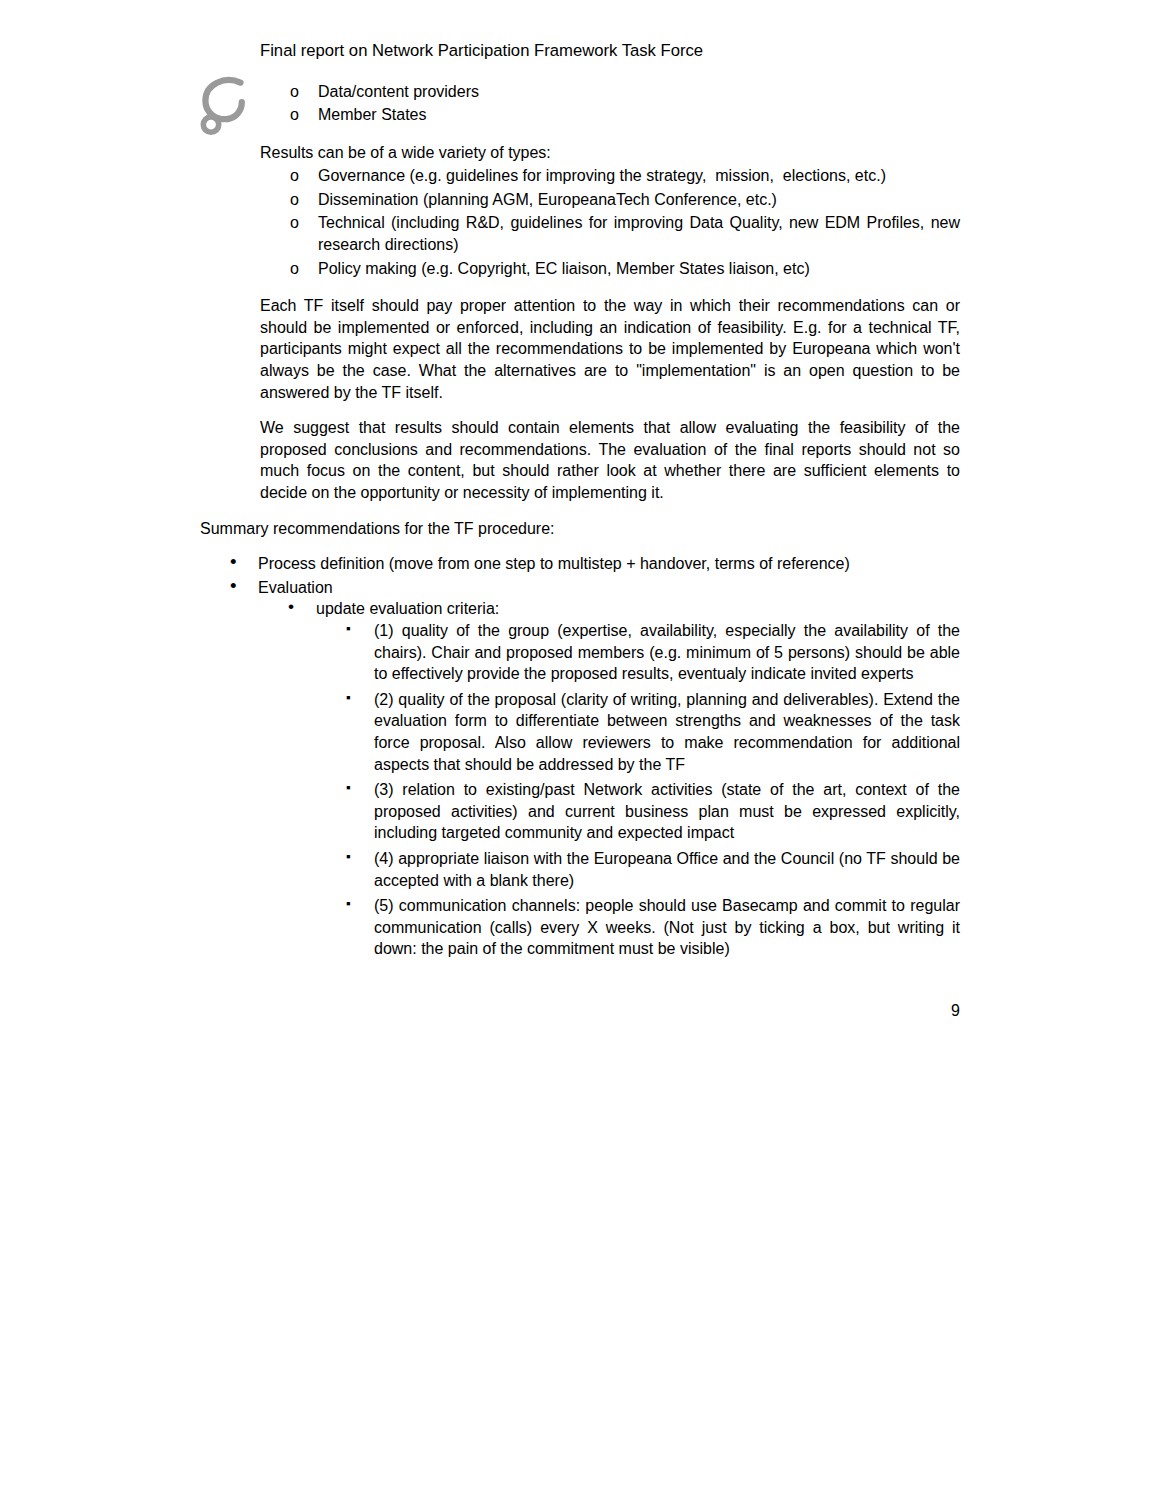Final report on Network Participation Framework Task Force
Data/content providers
Member States
Results can be of a wide variety of types:
Governance (e.g. guidelines for improving the strategy, mission, elections, etc.)
Dissemination (planning AGM, EuropeanaTech Conference, etc.)
Technical (including R&D, guidelines for improving Data Quality, new EDM Profiles, new research directions)
Policy making (e.g. Copyright, EC liaison, Member States liaison, etc)
Each TF itself should pay proper attention to the way in which their recommendations can or should be implemented or enforced, including an indication of feasibility. E.g. for a technical TF, participants might expect all the recommendations to be implemented by Europeana which won't always be the case. What the alternatives are to "implementation" is an open question to be answered by the TF itself.
We suggest that results should contain elements that allow evaluating the feasibility of the proposed conclusions and recommendations. The evaluation of the final reports should not so much focus on the content, but should rather look at whether there are sufficient elements to decide on the opportunity or necessity of implementing it.
Summary recommendations for the TF procedure:
Process definition (move from one step to multistep + handover, terms of reference)
Evaluation
update evaluation criteria:
(1) quality of the group (expertise, availability, especially the availability of the chairs). Chair and proposed members (e.g. minimum of 5 persons) should be able to effectively provide the proposed results, eventualy indicate invited experts
(2) quality of the proposal (clarity of writing, planning and deliverables). Extend the evaluation form to differentiate between strengths and weaknesses of the task force proposal. Also allow reviewers to make recommendation for additional aspects that should be addressed by the TF
(3) relation to existing/past Network activities (state of the art, context of the proposed activities) and current business plan must be expressed explicitly, including targeted community and expected impact
(4) appropriate liaison with the Europeana Office and the Council (no TF should be accepted with a blank there)
(5) communication channels: people should use Basecamp and commit to regular communication (calls) every X weeks. (Not just by ticking a box, but writing it down: the pain of the commitment must be visible)
9